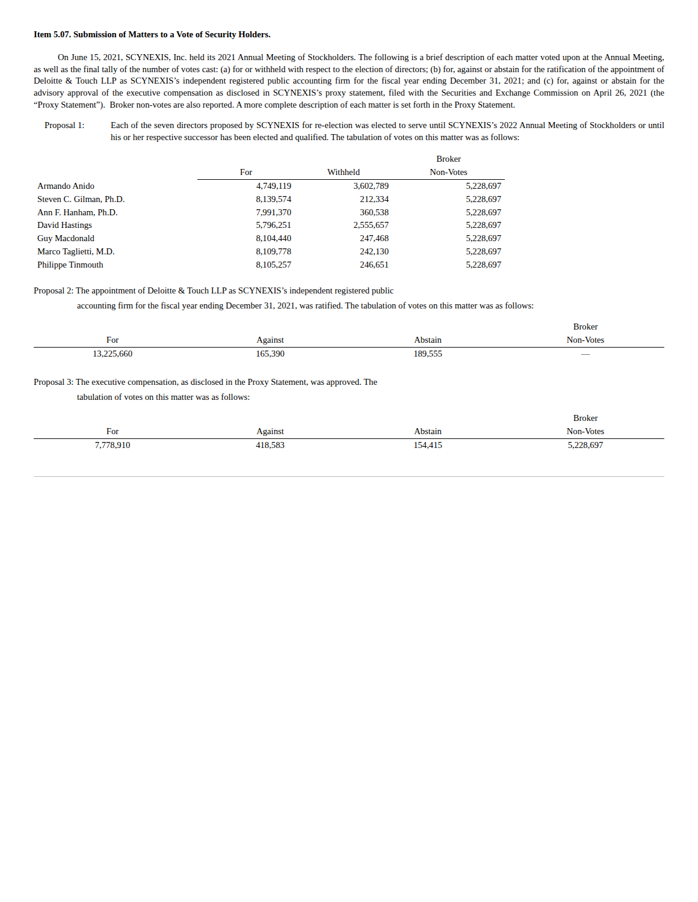Item 5.07. Submission of Matters to a Vote of Security Holders.
On June 15, 2021, SCYNEXIS, Inc. held its 2021 Annual Meeting of Stockholders. The following is a brief description of each matter voted upon at the Annual Meeting, as well as the final tally of the number of votes cast: (a) for or withheld with respect to the election of directors; (b) for, against or abstain for the ratification of the appointment of Deloitte & Touch LLP as SCYNEXIS’s independent registered public accounting firm for the fiscal year ending December 31, 2021; and (c) for, against or abstain for the advisory approval of the executive compensation as disclosed in SCYNEXIS’s proxy statement, filed with the Securities and Exchange Commission on April 26, 2021 (the “Proxy Statement”). Broker non-votes are also reported. A more complete description of each matter is set forth in the Proxy Statement.
Proposal 1:
Each of the seven directors proposed by SCYNEXIS for re-election was elected to serve until SCYNEXIS’s 2022 Annual Meeting of Stockholders or until his or her respective successor has been elected and qualified. The tabulation of votes on this matter was as follows:
| | | | Broker |
| | For | Withheld | Non-Votes |
| Armando Anido | 4,749,119 | 3,602,789 | 5,228,697 |
| Steven C. Gilman, Ph.D. | 8,139,574 | 212,334 | 5,228,697 |
| Ann F. Hanham, Ph.D. | 7,991,370 | 360,538 | 5,228,697 |
| David Hastings | 5,796,251 | 2,555,657 | 5,228,697 |
| Guy Macdonald | 8,104,440 | 247,468 | 5,228,697 |
| Marco Taglietti, M.D. | 8,109,778 | 242,130 | 5,228,697 |
| Philippe Tinmouth | 8,105,257 | 246,651 | 5,228,697 |
Proposal 2: The appointment of Deloitte & Touch LLP as SCYNEXIS’s independent registered public
accounting firm for the fiscal year ending December 31, 2021, was ratified. The tabulation of votes on this matter was as follows:
| | | | Broker |
| For | Against | Abstain | Non-Votes |
| 13,225,660 | 165,390 | 189,555 | — |
Proposal 3: The executive compensation, as disclosed in the Proxy Statement, was approved. The
tabulation of votes on this matter was as follows:
| | | | Broker |
| For | Against | Abstain | Non-Votes |
| 7,778,910 | 418,583 | 154,415 | 5,228,697 |